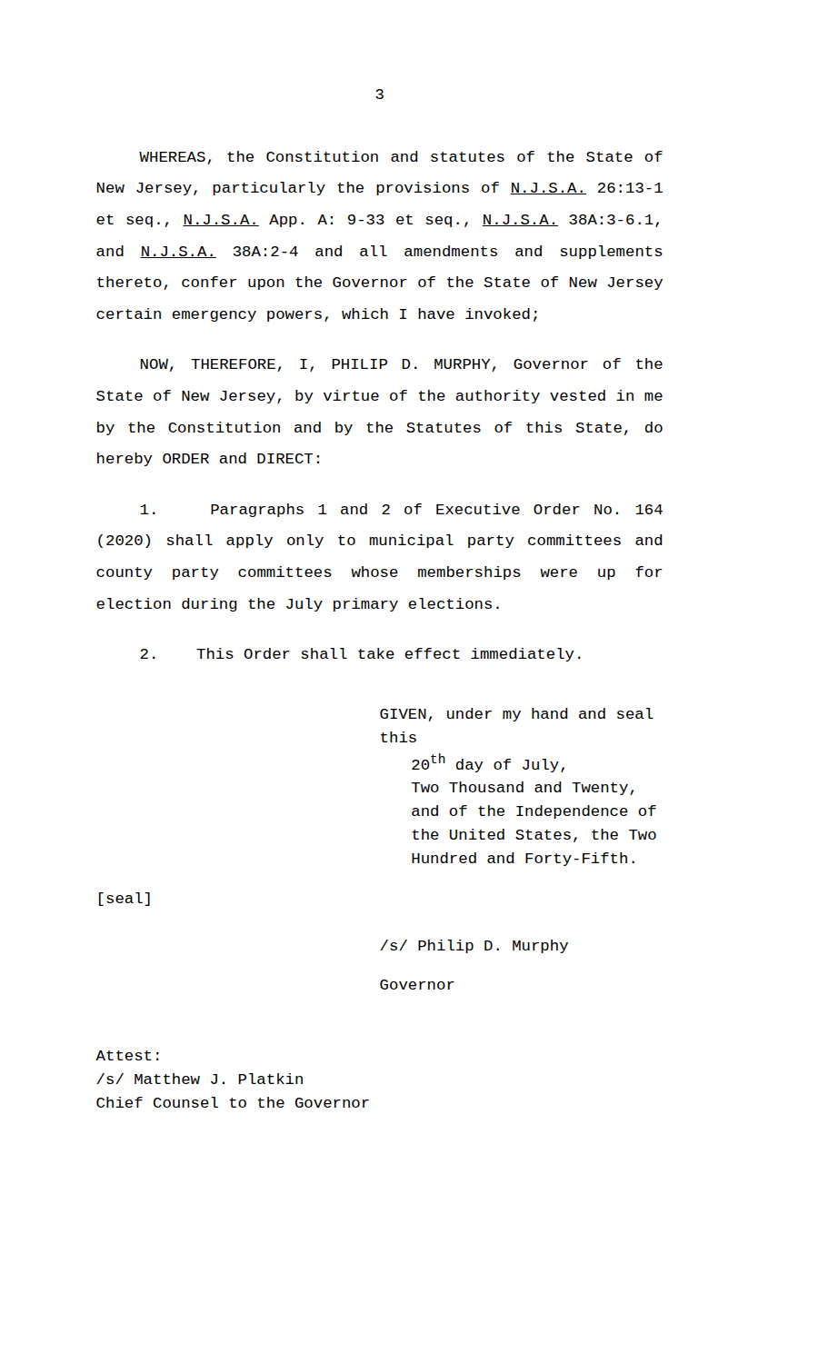3
WHEREAS, the Constitution and statutes of the State of New Jersey, particularly the provisions of N.J.S.A. 26:13-1 et seq., N.J.S.A. App. A: 9-33 et seq., N.J.S.A. 38A:3-6.1, and N.J.S.A. 38A:2-4 and all amendments and supplements thereto, confer upon the Governor of the State of New Jersey certain emergency powers, which I have invoked;
NOW, THEREFORE, I, PHILIP D. MURPHY, Governor of the State of New Jersey, by virtue of the authority vested in me by the Constitution and by the Statutes of this State, do hereby ORDER and DIRECT:
1. Paragraphs 1 and 2 of Executive Order No. 164 (2020) shall apply only to municipal party committees and county party committees whose memberships were up for election during the July primary elections.
2. This Order shall take effect immediately.
GIVEN, under my hand and seal this
20th day of July,
Two Thousand and Twenty, and of the Independence of the United States, the Two Hundred and Forty-Fifth.
[seal]
/s/ Philip D. Murphy
Governor
Attest:
/s/ Matthew J. Platkin
Chief Counsel to the Governor